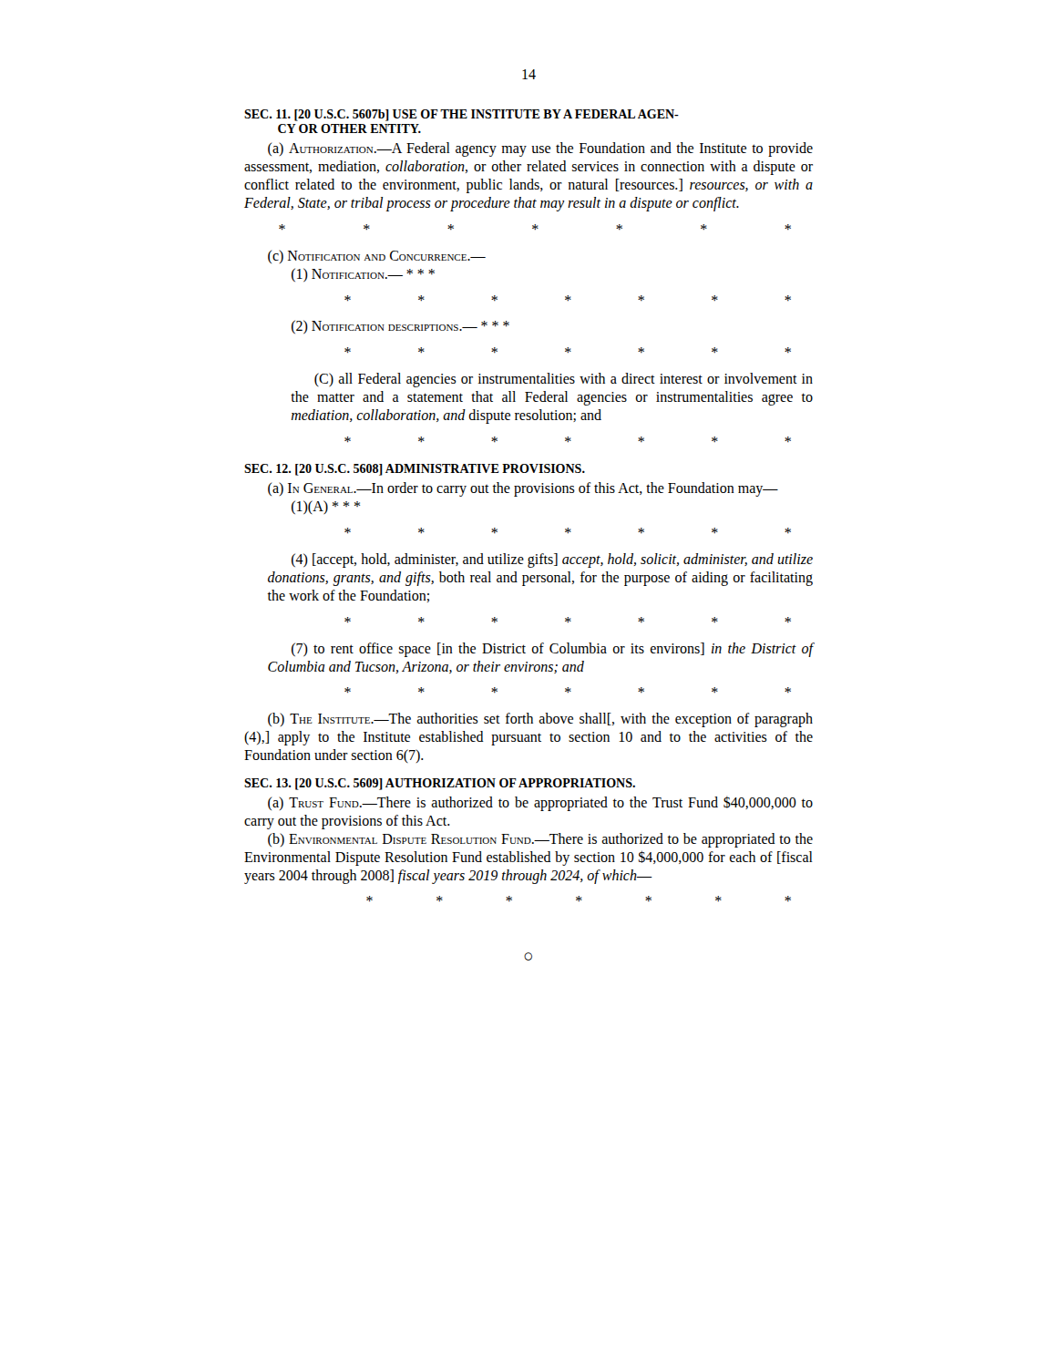14
SEC. 11. [20 U.S.C. 5607b] USE OF THE INSTITUTE BY A FEDERAL AGEN-CY OR OTHER ENTITY.
(a) Authorization.—A Federal agency may use the Foundation and the Institute to provide assessment, mediation, collaboration, or other related services in connection with a dispute or conflict related to the environment, public lands, or natural [resources.] resources, or with a Federal, State, or tribal process or procedure that may result in a dispute or conflict.
*******
(c) Notification and Concurrence.—
(1) Notification.— * * *
*******
(2) Notification descriptions.— * * *
*******
(C) all Federal agencies or instrumentalities with a direct interest or involvement in the matter and a statement that all Federal agencies or instrumentalities agree to mediation, collaboration, and dispute resolution; and
*******
SEC. 12. [20 U.S.C. 5608] ADMINISTRATIVE PROVISIONS.
(a) In General.—In order to carry out the provisions of this Act, the Foundation may—
(1)(A) * * *
*******
(4) [accept, hold, administer, and utilize gifts] accept, hold, solicit, administer, and utilize donations, grants, and gifts, both real and personal, for the purpose of aiding or facilitating the work of the Foundation;
*******
(7) to rent office space [in the District of Columbia or its environs] in the District of Columbia and Tucson, Arizona, or their environs; and
*******
(b) The Institute.—The authorities set forth above shall[, with the exception of paragraph (4),] apply to the Institute established pursuant to section 10 and to the activities of the Foundation under section 6(7).
SEC. 13. [20 U.S.C. 5609] AUTHORIZATION OF APPROPRIATIONS.
(a) Trust Fund.—There is authorized to be appropriated to the Trust Fund $40,000,000 to carry out the provisions of this Act.
(b) Environmental Dispute Resolution Fund.—There is authorized to be appropriated to the Environmental Dispute Resolution Fund established by section 10 $4,000,000 for each of [fiscal years 2004 through 2008] fiscal years 2019 through 2024, of which—
*******
○